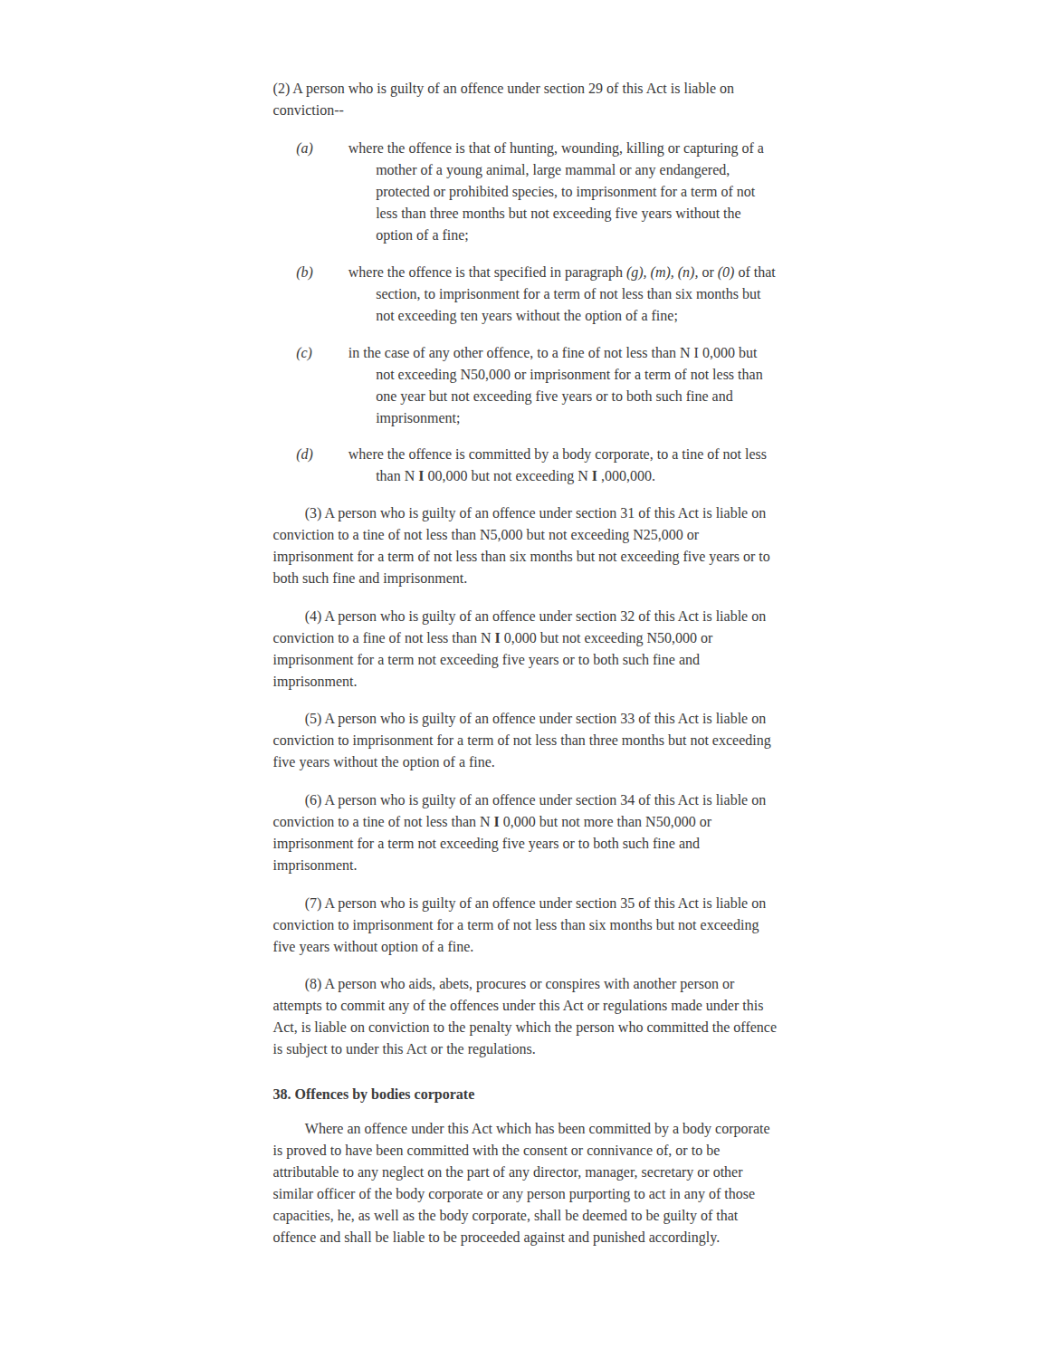(2) A person who is guilty of an offence under section 29 of this Act is liable on conviction--
(a)
where the offence is that of hunting, wounding, killing or capturing of a mother of a young animal, large mammal or any endangered, protected or prohibited species, to imprisonment for a term of not less than three months but not exceeding five years without the option of a fine;
(b)
where the offence is that specified in paragraph (g), (m), (n), or (0) of that section, to imprisonment for a term of not less than six months but not exceeding ten years without the option of a fine;
(c)
in the case of any other offence, to a fine of not less than N I 0,000 but not exceeding N50,000 or imprisonment for a term of not less than one year but not exceeding five years or to both such fine and imprisonment;
(d)
where the offence is committed by a body corporate, to a tine of not less than N I 00,000 but not exceeding N I ,000,000.
(3) A person who is guilty of an offence under section 31 of this Act is liable on conviction to a tine of not less than N5,000 but not exceeding N25,000 or imprisonment for a term of not less than six months but not exceeding five years or to both such fine and imprisonment.
(4) A person who is guilty of an offence under section 32 of this Act is liable on conviction to a fine of not less than N I 0,000 but not exceeding N50,000 or imprisonment for a term not exceeding five years or to both such fine and imprisonment.
(5) A person who is guilty of an offence under section 33 of this Act is liable on conviction to imprisonment for a term of not less than three months but not exceeding five years without the option of a fine.
(6) A person who is guilty of an offence under section 34 of this Act is liable on conviction to a tine of not less than N I 0,000 but not more than N50,000 or imprisonment for a term not exceeding five years or to both such fine and imprisonment.
(7) A person who is guilty of an offence under section 35 of this Act is liable on conviction to imprisonment for a term of not less than six months but not exceeding five years without option of a fine.
(8) A person who aids, abets, procures or conspires with another person or attempts to commit any of the offences under this Act or regulations made under this Act, is liable on conviction to the penalty which the person who committed the offence is subject to under this Act or the regulations.
38. Offences by bodies corporate
Where an offence under this Act which has been committed by a body corporate is proved to have been committed with the consent or connivance of, or to be attributable to any neglect on the part of any director, manager, secretary or other similar officer of the body corporate or any person purporting to act in any of those capacities, he, as well as the body corporate, shall be deemed to be guilty of that offence and shall be liable to be proceeded against and punished accordingly.